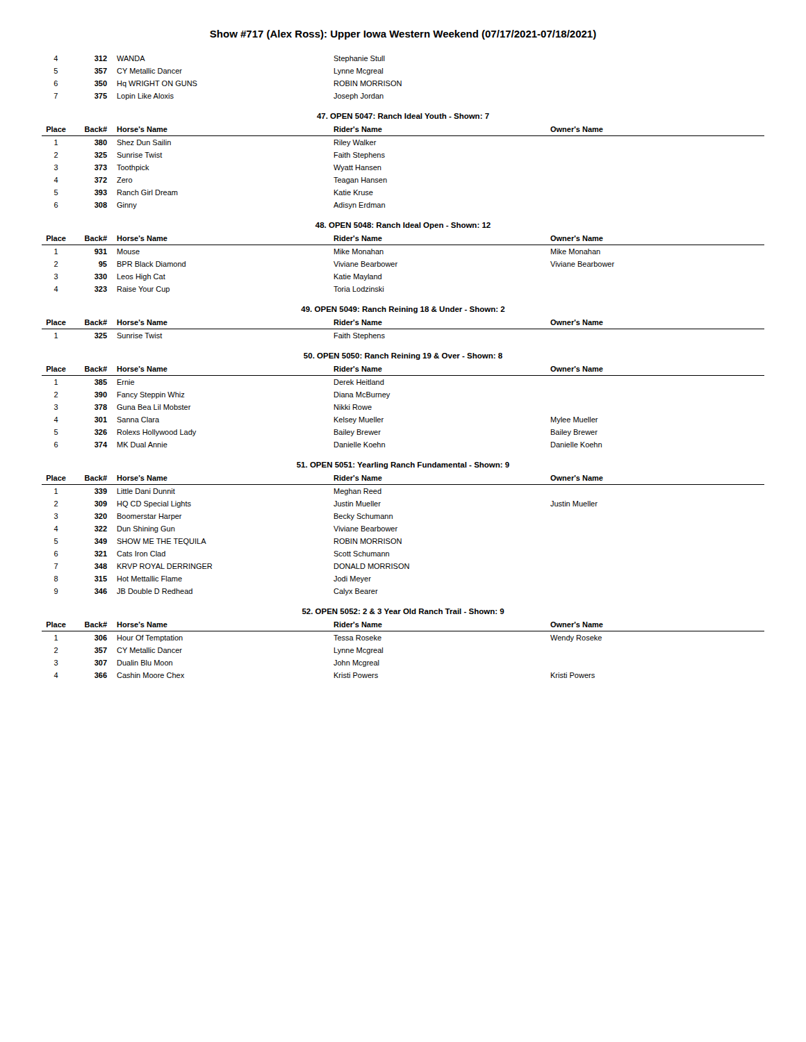Show #717 (Alex Ross): Upper Iowa Western Weekend (07/17/2021-07/18/2021)
| 4 | 312 | WANDA | Stephanie Stull | |
| 5 | 357 | CY Metallic Dancer | Lynne Mcgreal | |
| 6 | 350 | Hq WRIGHT ON GUNS | ROBIN MORRISON | |
| 7 | 375 | Lopin Like Aloxis | Joseph Jordan | |
47. OPEN 5047: Ranch Ideal Youth - Shown: 7
| Place | Back# | Horse's Name | Rider's Name | Owner's Name |
| --- | --- | --- | --- | --- |
| 1 | 380 | Shez Dun Sailin | Riley Walker | |
| 2 | 325 | Sunrise Twist | Faith Stephens | |
| 3 | 373 | Toothpick | Wyatt Hansen | |
| 4 | 372 | Zero | Teagan Hansen | |
| 5 | 393 | Ranch Girl Dream | Katie Kruse | |
| 6 | 308 | Ginny | Adisyn Erdman | |
48. OPEN 5048: Ranch Ideal Open - Shown: 12
| Place | Back# | Horse's Name | Rider's Name | Owner's Name |
| --- | --- | --- | --- | --- |
| 1 | 931 | Mouse | Mike Monahan | Mike Monahan |
| 2 | 95 | BPR Black Diamond | Viviane Bearbower | Viviane Bearbower |
| 3 | 330 | Leos High Cat | Katie Mayland | |
| 4 | 323 | Raise Your Cup | Toria Lodzinski | |
49. OPEN 5049: Ranch Reining 18 & Under - Shown: 2
| Place | Back# | Horse's Name | Rider's Name | Owner's Name |
| --- | --- | --- | --- | --- |
| 1 | 325 | Sunrise Twist | Faith Stephens | |
50. OPEN 5050: Ranch Reining 19 & Over - Shown: 8
| Place | Back# | Horse's Name | Rider's Name | Owner's Name |
| --- | --- | --- | --- | --- |
| 1 | 385 | Ernie | Derek Heitland | |
| 2 | 390 | Fancy Steppin Whiz | Diana McBurney | |
| 3 | 378 | Guna Bea Lil Mobster | Nikki Rowe | |
| 4 | 301 | Sanna Clara | Kelsey Mueller | Mylee Mueller |
| 5 | 326 | Rolexs Hollywood Lady | Bailey Brewer | Bailey Brewer |
| 6 | 374 | MK Dual Annie | Danielle Koehn | Danielle Koehn |
51. OPEN 5051: Yearling Ranch Fundamental - Shown: 9
| Place | Back# | Horse's Name | Rider's Name | Owner's Name |
| --- | --- | --- | --- | --- |
| 1 | 339 | Little Dani Dunnit | Meghan Reed | |
| 2 | 309 | HQ CD Special Lights | Justin Mueller | Justin Mueller |
| 3 | 320 | Boomerstar Harper | Becky Schumann | |
| 4 | 322 | Dun Shining Gun | Viviane Bearbower | |
| 5 | 349 | SHOW ME THE TEQUILA | ROBIN MORRISON | |
| 6 | 321 | Cats Iron Clad | Scott Schumann | |
| 7 | 348 | KRVP ROYAL DERRINGER | DONALD MORRISON | |
| 8 | 315 | Hot Mettallic Flame | Jodi Meyer | |
| 9 | 346 | JB Double D Redhead | Calyx Bearer | |
52. OPEN 5052: 2 & 3 Year Old Ranch Trail - Shown: 9
| Place | Back# | Horse's Name | Rider's Name | Owner's Name |
| --- | --- | --- | --- | --- |
| 1 | 306 | Hour Of Temptation | Tessa Roseke | Wendy Roseke |
| 2 | 357 | CY Metallic Dancer | Lynne Mcgreal | |
| 3 | 307 | Dualin Blu Moon | John Mcgreal | |
| 4 | 366 | Cashin Moore Chex | Kristi Powers | Kristi Powers |